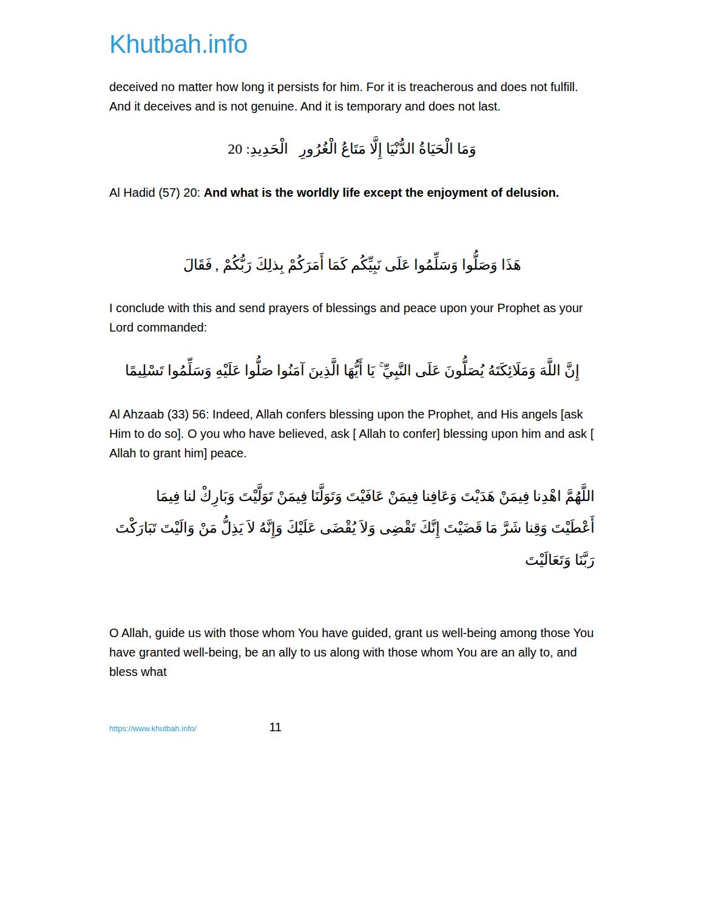Khutbah.info
deceived no matter how long it persists for him. For it is treacherous and does not fulfill. And it deceives and is not genuine. And it is temporary and does not last.
وَمَا الْحَيَاةُ الدُّنْيَا إِلَّا مَتَاعُ الْغُرُورِ الْحَدِيدِ: 20
Al Hadid (57) 20: And what is the worldly life except the enjoyment of delusion.
هَذَا وَصَلُّوا وَسَلِّمُوا عَلَى نَبِيِّكُم كَمَا أَمَرَكُمْ بِذلِكَ رَبُّكُمْ , فَقَالَ
I conclude with this and send prayers of blessings and peace upon your Prophet as your Lord commanded:
إِنَّ اللَّهَ وَمَلَائِكَتَهُ يُصَلُّونَ عَلَى النَّبِيِّ ۚ يَا أَيُّهَا الَّذِينَ آمَنُوا صَلُّوا عَلَيْهِ وَسَلِّمُوا تَسْلِيمًا
Al Ahzaab (33) 56: Indeed, Allah confers blessing upon the Prophet, and His angels [ask Him to do so]. O you who have believed, ask [ Allah to confer] blessing upon him and ask [ Allah to grant him] peace.
اللَّهُمَّ اهْدِنا فِيمَنْ هَدَيْتَ وَعَافِنا فِيمَنْ عَافَيْتَ وَتَوَلَّنَا فِيمَنْ تَوَلَّيْتَ وَبَارِكْ لنا فِيمَا أَعْطَيْتَ وَقِنا شَرَّ مَا قَضَيْتَ إِنَّكَ تَقْضِى وَلاَ يُقْضَى عَلَيْكَ وَإِنَّهُ لاَ يَذِلُّ مَنْ وَالَيْتَ تَبَارَكْتَ رَبَّنَا وَتَعَالَيْتَ
O Allah, guide us with those whom You have guided, grant us well-being among those You have granted well-being, be an ally to us along with those whom You are an ally to, and bless what
https://www.khutbah.info/ 11